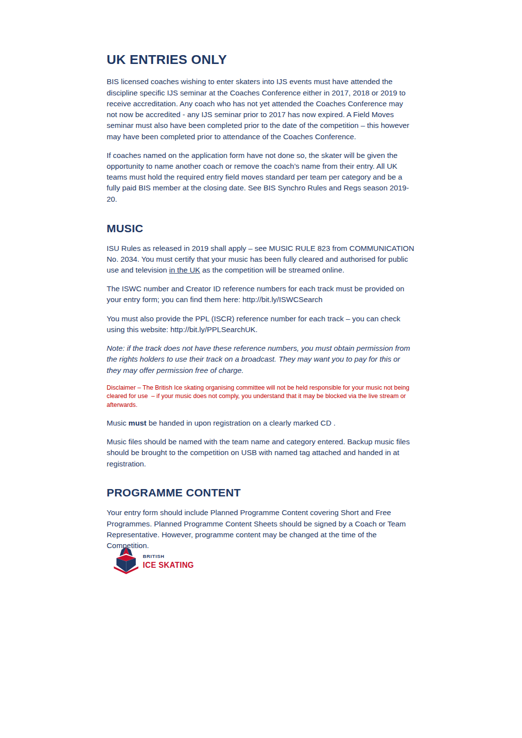UK ENTRIES ONLY
BIS licensed coaches wishing to enter skaters into IJS events must have attended the discipline specific IJS seminar at the Coaches Conference either in 2017, 2018 or 2019 to receive accreditation. Any coach who has not yet attended the Coaches Conference may not now be accredited - any IJS seminar prior to 2017 has now expired. A Field Moves seminar must also have been completed prior to the date of the competition – this however may have been completed prior to attendance of the Coaches Conference.
If coaches named on the application form have not done so, the skater will be given the opportunity to name another coach or remove the coach’s name from their entry. All UK teams must hold the required entry field moves standard per team per category and be a fully paid BIS member at the closing date. See BIS Synchro Rules and Regs season 2019-20.
MUSIC
ISU Rules as released in 2019 shall apply – see MUSIC RULE 823 from COMMUNICATION No. 2034. You must certify that your music has been fully cleared and authorised for public use and television in the UK as the competition will be streamed online.
The ISWC number and Creator ID reference numbers for each track must be provided on your entry form; you can find them here: http://bit.ly/ISWCSearch
You must also provide the PPL (ISCR) reference number for each track – you can check using this website: http://bit.ly/PPLSearchUK.
Note: if the track does not have these reference numbers, you must obtain permission from the rights holders to use their track on a broadcast. They may want you to pay for this or they may offer permission free of charge.
Disclaimer – The British Ice skating organising committee will not be held responsible for your music not being cleared for use – if your music does not comply, you understand that it may be blocked via the live stream or afterwards.
Music must be handed in upon registration on a clearly marked CD .
Music files should be named with the team name and category entered. Backup music files should be brought to the competition on USB with named tag attached and handed in at registration.
PROGRAMME CONTENT
Your entry form should include Planned Programme Content covering Short and Free Programmes. Planned Programme Content Sheets should be signed by a Coach or Team Representative. However, programme content may be changed at the time of the Competition.
British Ice Skating BRITISH ICE SKATING